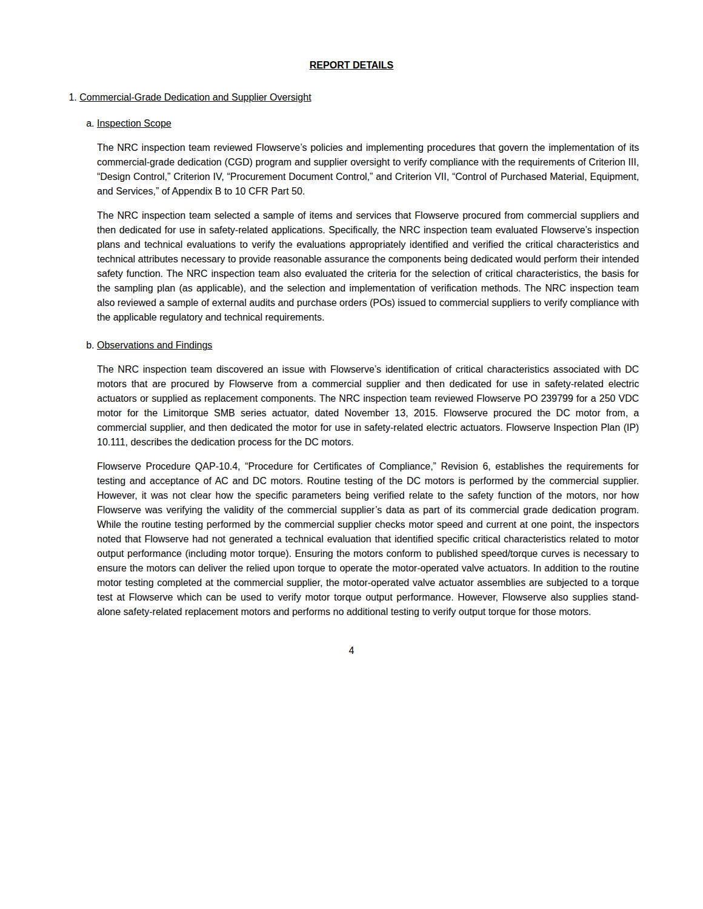REPORT DETAILS
Commercial-Grade Dedication and Supplier Oversight
Inspection Scope
The NRC inspection team reviewed Flowserve’s policies and implementing procedures that govern the implementation of its commercial-grade dedication (CGD) program and supplier oversight to verify compliance with the requirements of Criterion III, “Design Control,” Criterion IV, “Procurement Document Control,” and Criterion VII, “Control of Purchased Material, Equipment, and Services,” of Appendix B to 10 CFR Part 50.
The NRC inspection team selected a sample of items and services that Flowserve procured from commercial suppliers and then dedicated for use in safety-related applications. Specifically, the NRC inspection team evaluated Flowserve’s inspection plans and technical evaluations to verify the evaluations appropriately identified and verified the critical characteristics and technical attributes necessary to provide reasonable assurance the components being dedicated would perform their intended safety function. The NRC inspection team also evaluated the criteria for the selection of critical characteristics, the basis for the sampling plan (as applicable), and the selection and implementation of verification methods. The NRC inspection team also reviewed a sample of external audits and purchase orders (POs) issued to commercial suppliers to verify compliance with the applicable regulatory and technical requirements.
Observations and Findings
The NRC inspection team discovered an issue with Flowserve’s identification of critical characteristics associated with DC motors that are procured by Flowserve from a commercial supplier and then dedicated for use in safety-related electric actuators or supplied as replacement components. The NRC inspection team reviewed Flowserve PO 239799 for a 250 VDC motor for the Limitorque SMB series actuator, dated November 13, 2015. Flowserve procured the DC motor from, a commercial supplier, and then dedicated the motor for use in safety-related electric actuators. Flowserve Inspection Plan (IP) 10.111, describes the dedication process for the DC motors.
Flowserve Procedure QAP-10.4, “Procedure for Certificates of Compliance,” Revision 6, establishes the requirements for testing and acceptance of AC and DC motors. Routine testing of the DC motors is performed by the commercial supplier. However, it was not clear how the specific parameters being verified relate to the safety function of the motors, nor how Flowserve was verifying the validity of the commercial supplier’s data as part of its commercial grade dedication program. While the routine testing performed by the commercial supplier checks motor speed and current at one point, the inspectors noted that Flowserve had not generated a technical evaluation that identified specific critical characteristics related to motor output performance (including motor torque). Ensuring the motors conform to published speed/torque curves is necessary to ensure the motors can deliver the relied upon torque to operate the motor-operated valve actuators. In addition to the routine motor testing completed at the commercial supplier, the motor-operated valve actuator assemblies are subjected to a torque test at Flowserve which can be used to verify motor torque output performance. However, Flowserve also supplies stand-alone safety-related replacement motors and performs no additional testing to verify output torque for those motors.
4